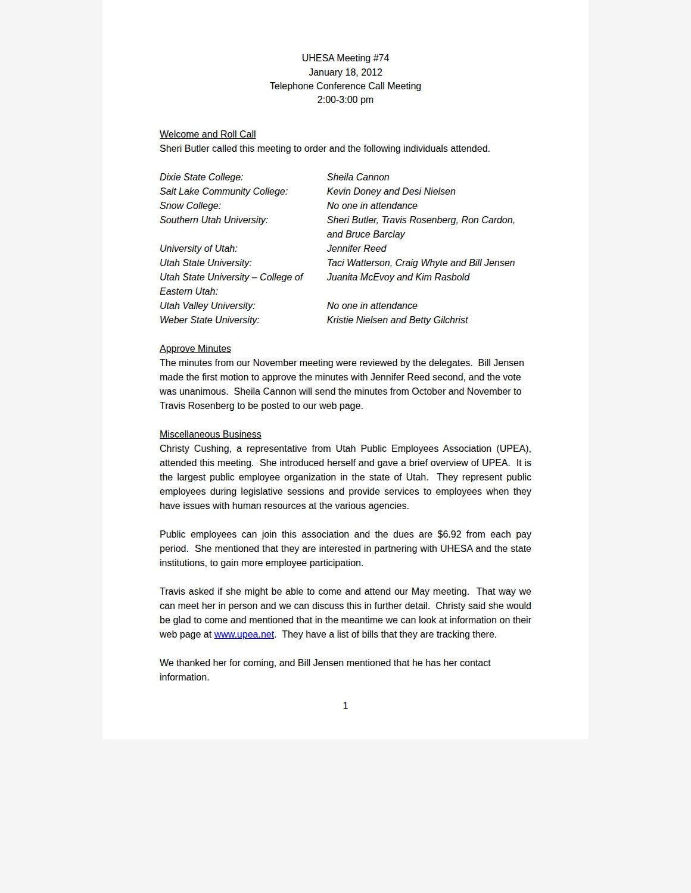UHESA Meeting #74
January 18, 2012
Telephone Conference Call Meeting
2:00-3:00 pm
Welcome and Roll Call
Sheri Butler called this meeting to order and the following individuals attended.
| Dixie State College: | Sheila Cannon |
| Salt Lake Community College: | Kevin Doney and Desi Nielsen |
| Snow College: | No one in attendance |
| Southern Utah University: | Sheri Butler, Travis Rosenberg, Ron Cardon, and Bruce Barclay |
| University of Utah: | Jennifer Reed |
| Utah State University: | Taci Watterson, Craig Whyte and Bill Jensen |
| Utah State University – College of Eastern Utah: | Juanita McEvoy and Kim Rasbold |
| Utah Valley University: | No one in attendance |
| Weber State University: | Kristie Nielsen and Betty Gilchrist |
Approve Minutes
The minutes from our November meeting were reviewed by the delegates. Bill Jensen made the first motion to approve the minutes with Jennifer Reed second, and the vote was unanimous. Sheila Cannon will send the minutes from October and November to Travis Rosenberg to be posted to our web page.
Miscellaneous Business
Christy Cushing, a representative from Utah Public Employees Association (UPEA), attended this meeting. She introduced herself and gave a brief overview of UPEA. It is the largest public employee organization in the state of Utah. They represent public employees during legislative sessions and provide services to employees when they have issues with human resources at the various agencies.
Public employees can join this association and the dues are $6.92 from each pay period. She mentioned that they are interested in partnering with UHESA and the state institutions, to gain more employee participation.
Travis asked if she might be able to come and attend our May meeting. That way we can meet her in person and we can discuss this in further detail. Christy said she would be glad to come and mentioned that in the meantime we can look at information on their web page at www.upea.net. They have a list of bills that they are tracking there.
We thanked her for coming, and Bill Jensen mentioned that he has her contact information.
1